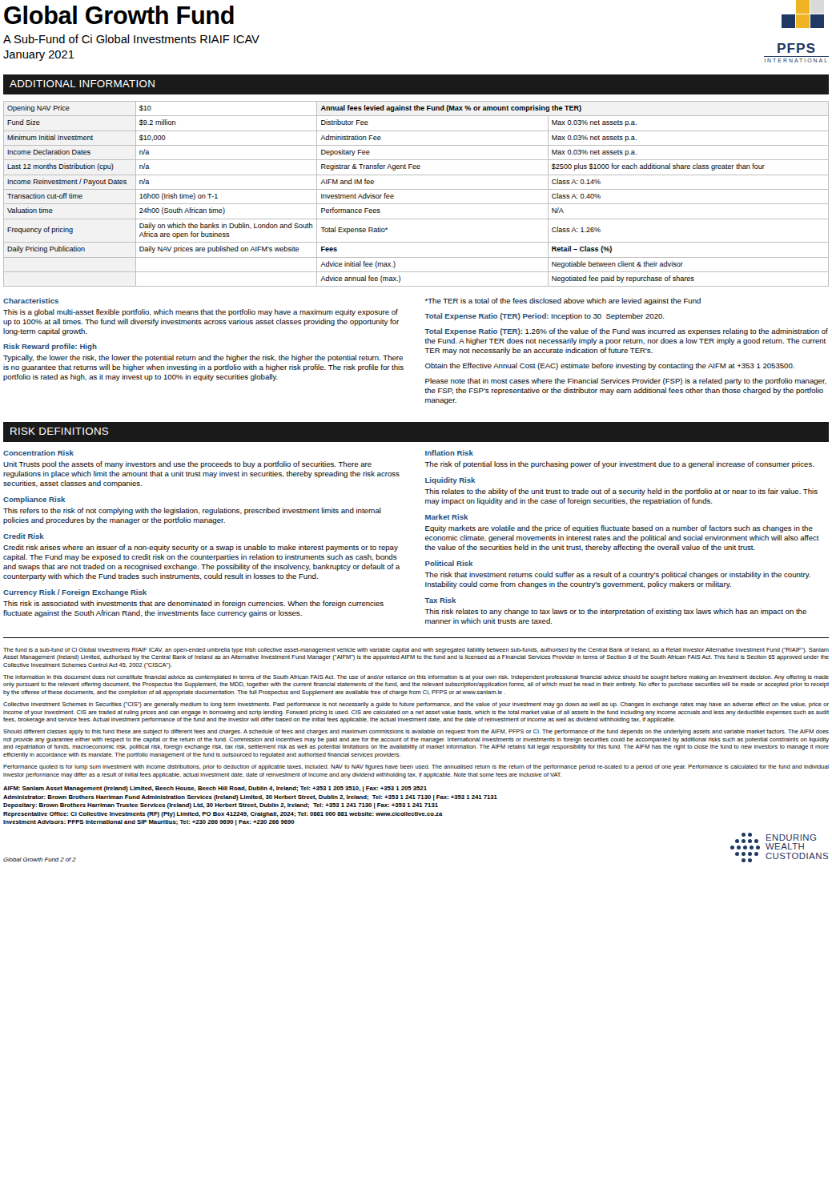Global Growth Fund
A Sub-Fund of Ci Global Investments RIAIF ICAV
January 2021
PFPS
INTERNATIONAL
ADDITIONAL INFORMATION
| Opening NAV Price | $10 | Annual fees levied against the Fund (Max % or amount comprising the TER) |
| Fund Size | $9.2 million | Distributor Fee | Max 0.03% net assets p.a. |
| Minimum Initial Investment | $10,000 | Administration Fee | Max 0.03% net assets p.a. |
| Income Declaration Dates | n/a | Depositary Fee | Max 0.03% net assets p.a. |
| Last 12 months Distribution (cpu) | n/a | Registrar & Transfer Agent Fee | $2500 plus $1000 for each additional share class greater than four |
| Income Reinvestment / Payout Dates | n/a | AIFM and IM fee | Class A: 0.14% |
| Transaction cut-off time | 16h00 (Irish time) on T-1 | Investment Advisor fee | Class A: 0.40% |
| Valuation time | 24h00 (South African time) | Performance Fees | N/A |
| Frequency of pricing | Daily on which the banks in Dublin, London and South Africa are open for business | Total Expense Ratio* | Class A: 1.26% |
| Daily Pricing Publication | Daily NAV prices are published on AIFM's website | Fees | Retail – Class (%) |
| | | Advice initial fee (max.) | Negotiable between client & their advisor |
| | | Advice annual fee (max.) | Negotiated fee paid by repurchase of shares |
Characteristics
This is a global multi-asset flexible portfolio, which means that the portfolio may have a maximum equity exposure of up to 100% at all times. The fund will diversify investments across various asset classes providing the opportunity for long-term capital growth.
Risk Reward profile: High
Typically, the lower the risk, the lower the potential return and the higher the risk, the higher the potential return. There is no guarantee that returns will be higher when investing in a portfolio with a higher risk profile. The risk profile for this portfolio is rated as high, as it may invest up to 100% in equity securities globally.
*The TER is a total of the fees disclosed above which are levied against the Fund
Total Expense Ratio (TER) Period: Inception to 30 September 2020.
Total Expense Ratio (TER): 1.26% of the value of the Fund was incurred as expenses relating to the administration of the Fund. A higher TER does not necessarily imply a poor return, nor does a low TER imply a good return. The current TER may not necessarily be an accurate indication of future TER's.
Obtain the Effective Annual Cost (EAC) estimate before investing by contacting the AIFM at +353 1 2053500.
Please note that in most cases where the Financial Services Provider (FSP) is a related party to the portfolio manager, the FSP, the FSP's representative or the distributor may earn additional fees other than those charged by the portfolio manager.
RISK DEFINITIONS
Concentration Risk
Unit Trusts pool the assets of many investors and use the proceeds to buy a portfolio of securities. There are regulations in place which limit the amount that a unit trust may invest in securities, thereby spreading the risk across securities, asset classes and companies.
Compliance Risk
This refers to the risk of not complying with the legislation, regulations, prescribed investment limits and internal policies and procedures by the manager or the portfolio manager.
Credit Risk
Credit risk arises where an issuer of a non-equity security or a swap is unable to make interest payments or to repay capital. The Fund may be exposed to credit risk on the counterparties in relation to instruments such as cash, bonds and swaps that are not traded on a recognised exchange. The possibility of the insolvency, bankruptcy or default of a counterparty with which the Fund trades such instruments, could result in losses to the Fund.
Currency Risk / Foreign Exchange Risk
This risk is associated with investments that are denominated in foreign currencies. When the foreign currencies fluctuate against the South African Rand, the investments face currency gains or losses.
Inflation Risk
The risk of potential loss in the purchasing power of your investment due to a general increase of consumer prices.
Liquidity Risk
This relates to the ability of the unit trust to trade out of a security held in the portfolio at or near to its fair value. This may impact on liquidity and in the case of foreign securities, the repatriation of funds.
Market Risk
Equity markets are volatile and the price of equities fluctuate based on a number of factors such as changes in the economic climate, general movements in interest rates and the political and social environment which will also affect the value of the securities held in the unit trust, thereby affecting the overall value of the unit trust.
Political Risk
The risk that investment returns could suffer as a result of a country's political changes or instability in the country. Instability could come from changes in the country's government, policy makers or military.
Tax Risk
This risk relates to any change to tax laws or to the interpretation of existing tax laws which has an impact on the manner in which unit trusts are taxed.
The fund is a sub-fund of Ci Global Investments RIAIF ICAV, an open-ended umbrella type Irish collective asset-management vehicle with variable capital and with segregated liability between sub-funds, authorised by the Central Bank of Ireland, as a Retail Investor Alternative Investment Fund ("RIAIF"). Sanlam Asset Management (Ireland) Limited, authorised by the Central Bank of Ireland as an Alternative Investment Fund Manager ("AIFM") is the appointed AIFM to the fund and is licensed as a Financial Services Provider in terms of Section 8 of the South African FAIS Act. This fund is Section 65 approved under the Collective Investment Schemes Control Act 45, 2002 ("CISCA").
The information in this document does not constitute financial advice as contemplated in terms of the South African FAIS Act. The use of and/or reliance on this information is at your own risk. Independent professional financial advice should be sought before making an investment decision. Any offering is made only pursuant to the relevant offering document, the Prospectus the Supplement, the MDD, together with the current financial statements of the fund, and the relevant subscription/application forms, all of which must be read in their entirety. No offer to purchase securities will be made or accepted prior to receipt by the offeree of these documents, and the completion of all appropriate documentation. The full Prospectus and Supplement are available free of charge from Ci, PFPS or at www.sanlam.ie .
Collective investment Schemes in Securities ("CIS") are generally medium to long term investments. Past performance is not necessarily a guide to future performance, and the value of your investment may go down as well as up. Changes in exchange rates may have an adverse effect on the value, price or income of your investment. CIS are traded at ruling prices and can engage in borrowing and scrip lending. Forward pricing is used. CIS are calculated on a net asset value basis, which is the total market value of all assets in the fund including any income accruals and less any deductible expenses such as audit fees, brokerage and service fees. Actual investment performance of the fund and the investor will differ based on the initial fees applicable, the actual investment date, and the date of reinvestment of income as well as dividend withholding tax, if applicable.
Should different classes apply to this fund these are subject to different fees and charges. A schedule of fees and charges and maximum commissions is available on request from the AIFM, PFPS or Ci. The performance of the fund depends on the underlying assets and variable market factors. The AIFM does not provide any guarantee either with respect to the capital or the return of the fund. Commission and incentives may be paid and are for the account of the manager. International investments or investments in foreign securities could be accompanied by additional risks such as potential constraints on liquidity and repatriation of funds, macroeconomic risk, political risk, foreign exchange risk, tax risk, settlement risk as well as potential limitations on the availability of market information. The AIFM retains full legal responsibility for this fund. The AIFM has the right to close the fund to new investors to manage it more efficiently in accordance with its mandate. The portfolio management of the fund is outsourced to regulated and authorised financial services providers.
Performance quoted is for lump sum investment with income distributions, prior to deduction of applicable taxes, included. NAV to NAV figures have been used. The annualised return is the return of the performance period re-scaled to a period of one year. Performance is calculated for the fund and individual investor performance may differ as a result of initial fees applicable, actual investment date, date of reinvestment of income and any dividend withholding tax, if applicable. Note that some fees are inclusive of VAT.
AIFM: Sanlam Asset Management (Ireland) Limited, Beech House, Beech Hill Road, Dublin 4, Ireland; Tel: +353 1 205 3510, | Fax: +353 1 205 3521
Administrator: Brown Brothers Harriman Fund Administration Services (Ireland) Limited, 30 Herbert Street, Dublin 2, Ireland; Tel: +353 1 241 7130 | Fax: +353 1 241 7131
Depositary: Brown Brothers Harriman Trustee Services (Ireland) Ltd, 30 Herbert Street, Dublin 2, Ireland; Tel: +353 1 241 7130 | Fax: +353 1 241 7131
Representative Office: Ci Collective Investments (RF) (Pty) Limited, PO Box 412249, Craighall, 2024; Tel: 0861 000 881 website: www.cicollective.co.za
Investment Advisors: PFPS International and SIP Mauritius; Tel: +230 266 9690 | Fax: +230 266 9690
Global Growth Fund 2 of 2
ENDURING
WEALTH
CUSTODIANS